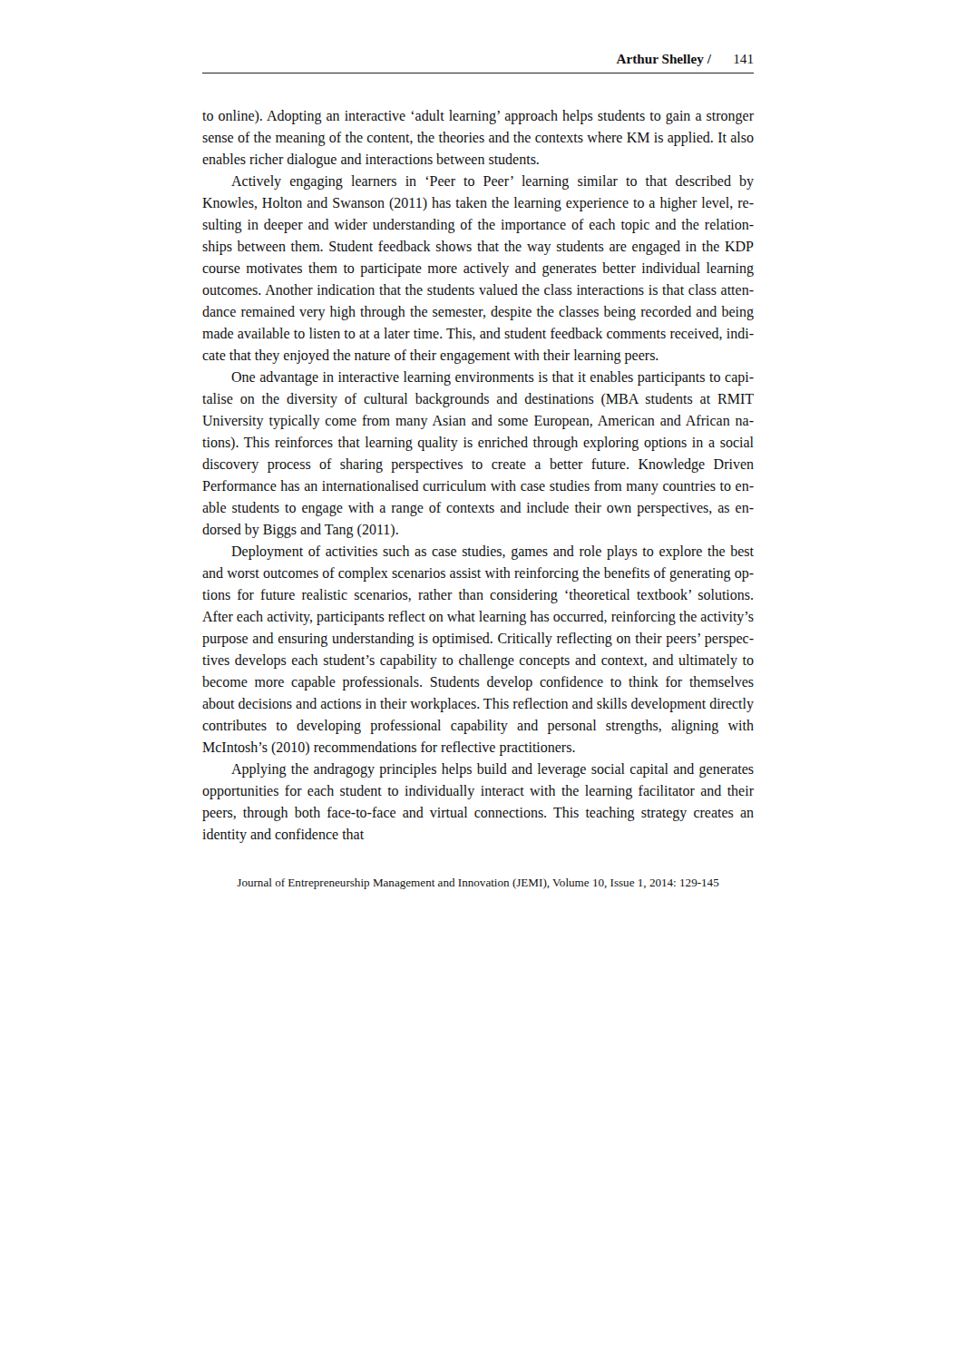Arthur Shelley /141
to online). Adopting an interactive ‘adult learning’ approach helps students to gain a stronger sense of the meaning of the content, the theories and the contexts where KM is applied. It also enables richer dialogue and interactions between students.
Actively engaging learners in ‘Peer to Peer’ learning similar to that described by Knowles, Holton and Swanson (2011) has taken the learning experience to a higher level, resulting in deeper and wider understanding of the importance of each topic and the relationships between them. Student feedback shows that the way students are engaged in the KDP course motivates them to participate more actively and generates better individual learning outcomes. Another indication that the students valued the class interactions is that class attendance remained very high through the semester, despite the classes being recorded and being made available to listen to at a later time. This, and student feedback comments received, indicate that they enjoyed the nature of their engagement with their learning peers.
One advantage in interactive learning environments is that it enables participants to capitalise on the diversity of cultural backgrounds and destinations (MBA students at RMIT University typically come from many Asian and some European, American and African nations). This reinforces that learning quality is enriched through exploring options in a social discovery process of sharing perspectives to create a better future. Knowledge Driven Performance has an internationalised curriculum with case studies from many countries to enable students to engage with a range of contexts and include their own perspectives, as endorsed by Biggs and Tang (2011).
Deployment of activities such as case studies, games and role plays to explore the best and worst outcomes of complex scenarios assist with reinforcing the benefits of generating options for future realistic scenarios, rather than considering ‘theoretical textbook’ solutions. After each activity, participants reflect on what learning has occurred, reinforcing the activity’s purpose and ensuring understanding is optimised. Critically reflecting on their peers’ perspectives develops each student’s capability to challenge concepts and context, and ultimately to become more capable professionals. Students develop confidence to think for themselves about decisions and actions in their workplaces. This reflection and skills development directly contributes to developing professional capability and personal strengths, aligning with McIntosh’s (2010) recommendations for reflective practitioners.
Applying the andragogy principles helps build and leverage social capital and generates opportunities for each student to individually interact with the learning facilitator and their peers, through both face-to-face and virtual connections. This teaching strategy creates an identity and confidence that
Journal of Entrepreneurship Management and Innovation (JEMI), Volume 10, Issue 1, 2014: 129-145